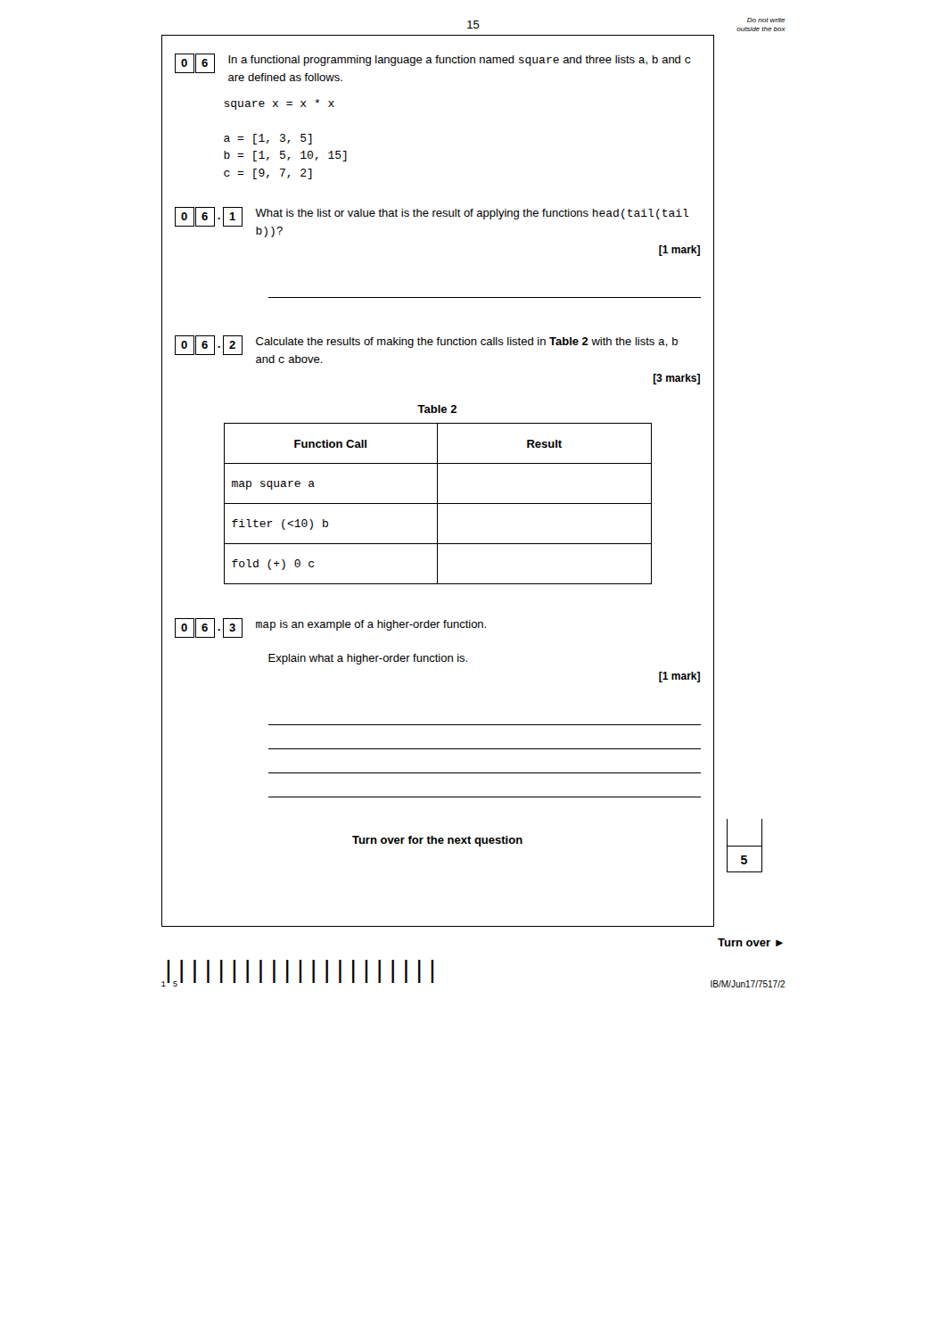15
Do not write outside the box
0
6
In a functional programming language a function named square and three lists a, b and c are defined as follows.
square x = x * x a = [1, 3, 5] b = [1, 5, 10, 15] c = [9, 7, 2]
0
6
.
1
What is the list or value that is the result of applying the functions head(tail(tail b))?
[1 mark]
0
6
.
2
Calculate the results of making the function calls listed in Table 2 with the lists a, b and c above.
[3 marks]
Table 2
| Function Call | Result |
| --- | --- |
| map square a | |
| filter (<10) b | |
| fold (+) 0 c | |
0
6
.
3
map is an example of a higher-order function.
Explain what a higher-order function is.
[1 mark]
Turn over for the next question
5
Turn over ►
|||||||||||||||||||||
1 5
IB/M/Jun17/7517/2